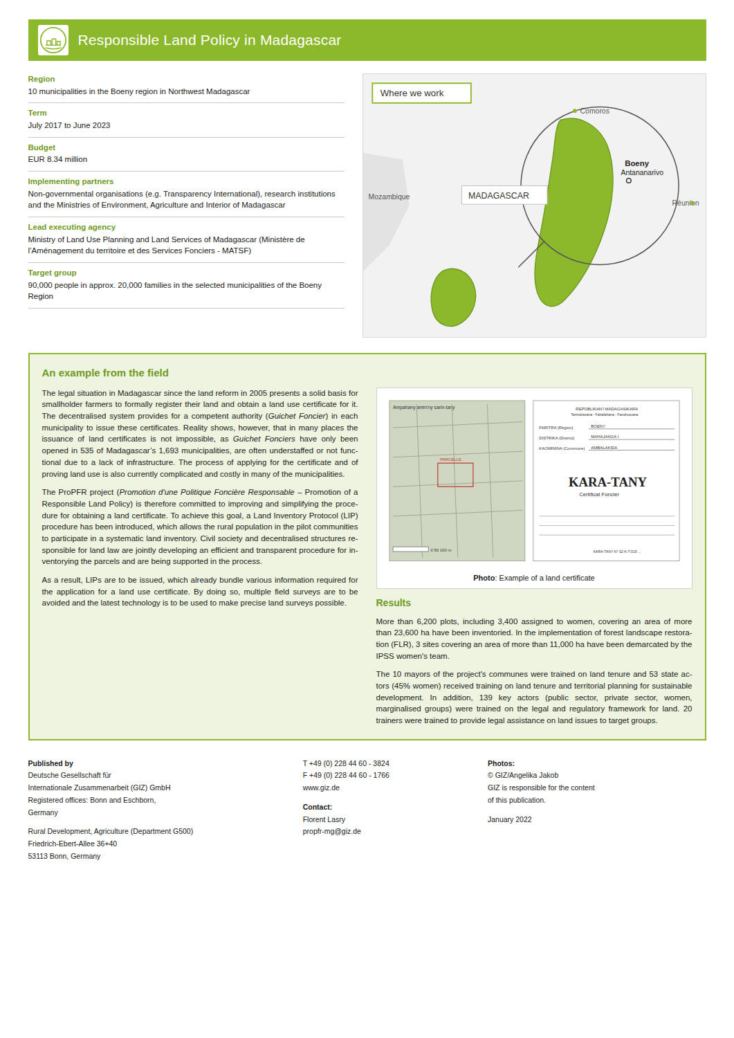Responsible Land Policy in Madagascar
Region
10 municipalities in the Boeny region in Northwest Madagascar
Term
July 2017 to June 2023
Budget
EUR 8.34 million
Implementing partners
Non-governmental organisations (e.g. Transparency International), research institutions and the Ministries of Environment, Agriculture and Interior of Madagascar
Lead executing agency
Ministry of Land Use Planning and Land Services of Madagascar (Ministère de l’Aménagement du territoire et des Services Fonciers - MATSF)
Target group
90,000 people in approx. 20,000 families in the selected municipalities of the Boeny Region
Where we work Mozambique Comoros Boeny Antananarivo Réunion MADAGASCAR
An example from the field
The legal situation in Madagascar since the land reform in 2005 presents a solid basis for smallholder farmers to formally register their land and obtain a land use certificate for it. The decentralised system provides for a competent authority (Guichet Foncier) in each municipality to issue these certificates. Reality shows, however, that in many places the issuance of land certificates is not impossible, as Guichet Fonciers have only been opened in 535 of Madagascar’s 1,693 municipalities, are often understaffed or not functional due to a lack of infrastructure. The process of applying for the certificate and of proving land use is also currently complicated and costly in many of the municipalities.
The ProPFR project (Promotion d'une Politique Foncière Responsable – Promotion of a Responsible Land Policy) is therefore committed to improving and simplifying the procedure for obtaining a land certificate. To achieve this goal, a Land Inventory Protocol (LIP) procedure has been introduced, which allows the rural population in the pilot communities to participate in a systematic land inventory. Civil society and decentralised structures responsible for land law are jointly developing an efficient and transparent procedure for inventorying the parcels and are being supported in the process.
As a result, LIPs are to be issued, which already bundle various information required for the application for a land use certificate. By doing so, multiple field surveys are to be avoided and the latest technology is to be used to make precise land surveys possible.
Ampahany amin'ny sarin-tany PARCELLE 0 50 100 m REPOBLIKAN'I MADAGASIKARA Tanindrazana - Fahafahana - Fandrosoana FARITRA (Région) DISTRIKA (District) KAOMININA (Commune) BOENY MAHAJANGA I AMBALAKIDA KARA-TANY Certificat Foncier KARA-TANY N° 02-K-T-019 ...
Photo: Example of a land certificate
Results
More than 6,200 plots, including 3,400 assigned to women, covering an area of more than 23,600 ha have been inventoried. In the implementation of forest landscape restoration (FLR), 3 sites covering an area of more than 11,000 ha have been demarcated by the IPSS women's team.
The 10 mayors of the project's communes were trained on land tenure and 53 state actors (45% women) received training on land tenure and territorial planning for sustainable development. In addition, 139 key actors (public sector, private sector, women, marginalised groups) were trained on the legal and regulatory framework for land. 20 trainers were trained to provide legal assistance on land issues to target groups.
Published by
Deutsche Gesellschaft für
Internationale Zusammenarbeit (GIZ) GmbH
Registered offices: Bonn and Eschborn,
Germany
Rural Development, Agriculture (Department G500)
Friedrich-Ebert-Allee 36+40
53113 Bonn, Germany
T +49 (0) 228 44 60 - 3824
F +49 (0) 228 44 60 - 1766
www.giz.de
Contact:
Florent Lasry
propfr-mg@giz.de
Photos:
© GIZ/Angelika Jakob
GIZ is responsible for the content
of this publication.
January 2022